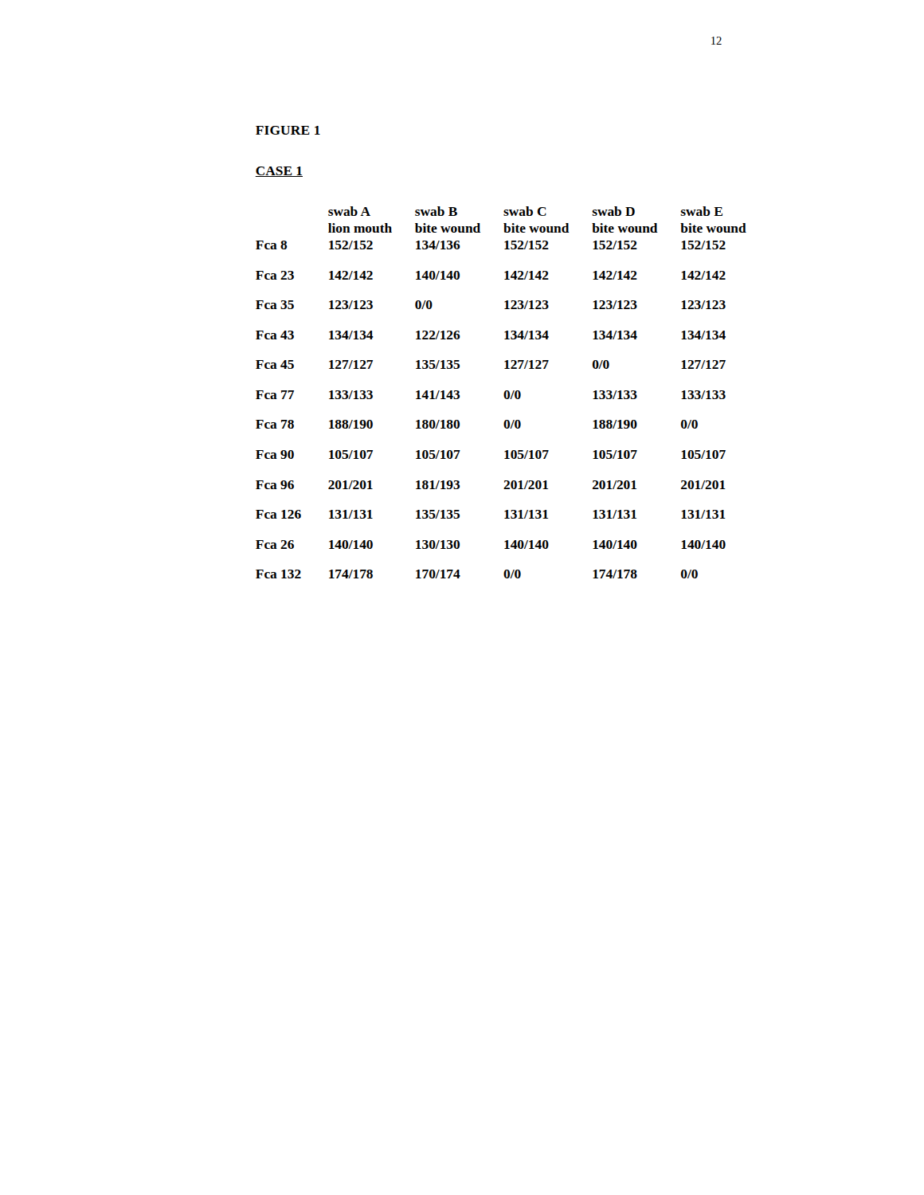12
FIGURE 1
CASE 1
| | swab A lion mouth | swab B bite wound | swab C bite wound | swab D bite wound | swab E bite wound |
| --- | --- | --- | --- | --- | --- |
| Fca 8 | 152/152 | 134/136 | 152/152 | 152/152 | 152/152 |
| Fca 23 | 142/142 | 140/140 | 142/142 | 142/142 | 142/142 |
| Fca 35 | 123/123 | 0/0 | 123/123 | 123/123 | 123/123 |
| Fca 43 | 134/134 | 122/126 | 134/134 | 134/134 | 134/134 |
| Fca 45 | 127/127 | 135/135 | 127/127 | 0/0 | 127/127 |
| Fca 77 | 133/133 | 141/143 | 0/0 | 133/133 | 133/133 |
| Fca 78 | 188/190 | 180/180 | 0/0 | 188/190 | 0/0 |
| Fca 90 | 105/107 | 105/107 | 105/107 | 105/107 | 105/107 |
| Fca 96 | 201/201 | 181/193 | 201/201 | 201/201 | 201/201 |
| Fca 126 | 131/131 | 135/135 | 131/131 | 131/131 | 131/131 |
| Fca 26 | 140/140 | 130/130 | 140/140 | 140/140 | 140/140 |
| Fca 132 | 174/178 | 170/174 | 0/0 | 174/178 | 0/0 |